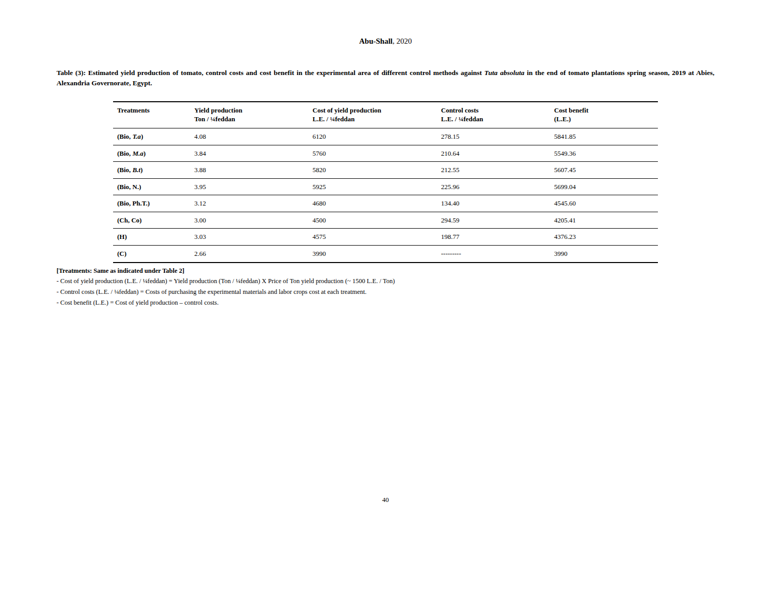Abu-Shall, 2020
Table (3): Estimated yield production of tomato, control costs and cost benefit in the experimental area of different control methods against Tuta absoluta in the end of tomato plantations spring season, 2019 at Abies, Alexandria Governorate, Egypt.
| Treatments | Yield production Ton / ¼feddan | Cost of yield production L.E. / ¼feddan | Control costs L.E. / ¼feddan | Cost benefit (L.E.) |
| --- | --- | --- | --- | --- |
| (Bio, T.a ) | 4.08 | 6120 | 278.15 | 5841.85 |
| (Bio, M.a ) | 3.84 | 5760 | 210.64 | 5549.36 |
| (Bio, B.t ) | 3.88 | 5820 | 212.55 | 5607.45 |
| (Bio, N.) | 3.95 | 5925 | 225.96 | 5699.04 |
| (Bio, Ph.T.) | 3.12 | 4680 | 134.40 | 4545.60 |
| (Ch, Co) | 3.00 | 4500 | 294.59 | 4205.41 |
| (H) | 3.03 | 4575 | 198.77 | 4376.23 |
| (C) | 2.66 | 3990 | --------- | 3990 |
[Treatments: Same as indicated under Table 2]
- Cost of yield production (L.E. / ¼feddan) = Yield production (Ton / ¼feddan) X Price of Ton yield production (~ 1500 L.E. / Ton)
- Control costs (L.E. / ¼feddan) = Costs of purchasing the experimental materials and labor crops cost at each treatment.
- Cost benefit (L.E.) = Cost of yield production – control costs.
40